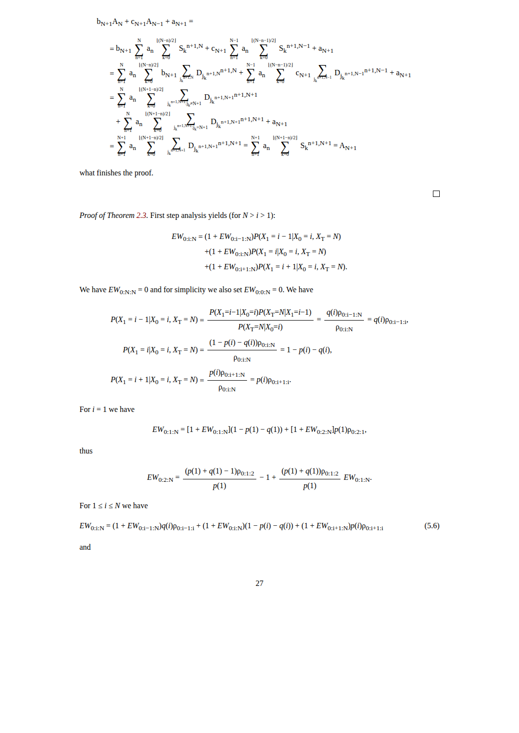bN+1AN + cN+1AN−1 + aN+1 =
| | = | b N+1 N ∑ n=1 a n ⌊(N−n)/2⌋ ∑ k=0 S k n+1,N + c N+1 N−1 ∑ n=1 a n ⌊(N−n−1)/2⌋ ∑ k=0 S k n+1,N−1 + a N+1 |
| | = | N ∑ n=1 a n ⌊(N−n)/2⌋ ∑ k=0 b N+1 ∑ j k n+1,N D j k n+1,N n+1,N + N−1 ∑ n=1 a n ⌊(N−n−1)/2⌋ ∑ k=0 c N+1 ∑ j k n+1,N−1 D j k n+1,N−1 n+1,N−1 + a N+1 |
| | = | N ∑ n=1 a n ⌊(N+1−n)/2⌋ ∑ k=0 ∑ j k n+1,N+1 :j k ≠N+1 D j k n+1,N+1 n+1,N+1 |
| | | + N ∑ n=1 a n ⌊(N+1−n)/2⌋ ∑ k=0 ∑ j k n+1,N+1 :j k =N+1 D j k n+1,N+1 n+1,N+1 + a N+1 |
| | = | N+1 ∑ n=1 a n ⌊(N+1−n)/2⌋ ∑ k=0 ∑ j k n+1,N+1 D j k n+1,N+1 n+1,N+1 = N+1 ∑ n=1 a n ⌊(N+1−n)/2⌋ ∑ k=0 S k n+1,N+1 = A N+1 |
what finishes the proof.
Proof of Theorem 2.3. First step analysis yields (for N > i > 1):
| EW 0:i:N | = | (1 + EW 0:i−1:N ) P ( X 1 = i − 1/ X 0 = i , X T = N ) |
| | | +(1 + EW 0:i:N ) P ( X 1 = i / X 0 = i , X T = N ) |
| | | +(1 + EW 0:i+1:N ) P ( X 1 = i + 1/ X 0 = i , X T = N ). |
We have EW0:N:N = 0 and for simplicity we also set EW0:0:N = 0. We have
| P ( X 1 = i − 1/ X 0 = i , X T = N ) | = | P ( X 1 = i −1/ X 0 = i ) P ( X T = N / X 1 = i −1) P ( X T = N / X 0 = i ) = q ( i )ρ 0:i−1:N ρ 0:i:N = q ( i )ρ 0:i−1:i , |
| P ( X 1 = i / X 0 = i , X T = N ) | = | (1 − p ( i ) − q ( i ))ρ 0:i:N ρ 0:i:N = 1 − p ( i ) − q ( i ), |
| P ( X 1 = i + 1/ X 0 = i , X T = N ) | = | p ( i )ρ 0:i+1:N ρ 0:i:N = p ( i )ρ 0:i+1:i . |
For i = 1 we have
EW0:1:N = [1 + EW0:1:N](1 − p(1) − q(1)) + [1 + EW0:2:N]p(1)ρ0:2:1,
thus
EW0:2:N = (p(1) + q(1) − 1)ρ0:1:2 p(1) − 1 + (p(1) + q(1))ρ0:1:2 p(1) EW0:1:N.
For 1 ≤ i ≤ N we have
(5.6)
EW0:i:N = (1 + EW0:i−1:N)q(i)ρ0:i−1:i + (1 + EW0:i:N)(1 − p(i) − q(i)) + (1 + EW0:i+1:N)p(i)ρ0:i+1:i
and
27